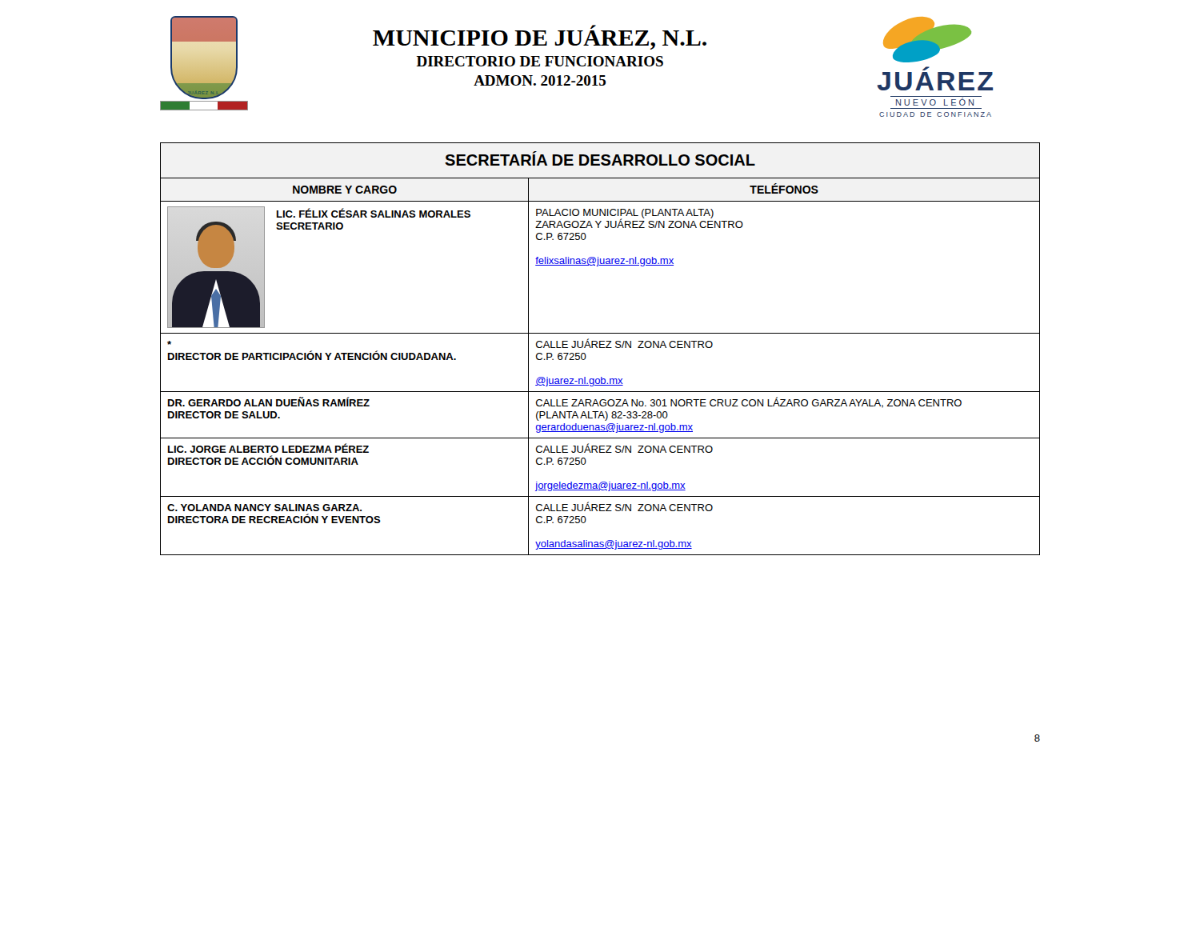JUÁREZ N.L.
MUNICIPIO DE JUÁREZ, N.L.
DIRECTORIO DE FUNCIONARIOS
ADMON. 2012-2015
JUÁREZ
NUEVO LEÓN
CIUDAD DE CONFIANZA
| SECRETARÍA DE DESARROLLO SOCIAL |
| NOMBRE Y CARGO | TELÉFONOS |
| LIC. FÉLIX CÉSAR SALINAS MORALES SECRETARIO | PALACIO MUNICIPAL (PLANTA ALTA) ZARAGOZA Y JUÁREZ S/N ZONA CENTRO C.P. 67250 felixsalinas@juarez-nl.gob.mx |
| * DIRECTOR DE PARTICIPACIÓN Y ATENCIÓN CIUDADANA. | CALLE JUÁREZ S/N ZONA CENTRO C.P. 67250 @juarez-nl.gob.mx |
| DR. GERARDO ALAN DUEÑAS RAMÍREZ DIRECTOR DE SALUD. | CALLE ZARAGOZA No. 301 NORTE CRUZ CON LÁZARO GARZA AYALA, ZONA CENTRO (PLANTA ALTA) 82-33-28-00 gerardoduenas@juarez-nl.gob.mx |
| LIC. JORGE ALBERTO LEDEZMA PÉREZ DIRECTOR DE ACCIÓN COMUNITARIA | CALLE JUÁREZ S/N ZONA CENTRO C.P. 67250 jorgeledezma@juarez-nl.gob.mx |
| C. YOLANDA NANCY SALINAS GARZA. DIRECTORA DE RECREACIÓN Y EVENTOS | CALLE JUÁREZ S/N ZONA CENTRO C.P. 67250 yolandasalinas@juarez-nl.gob.mx |
8